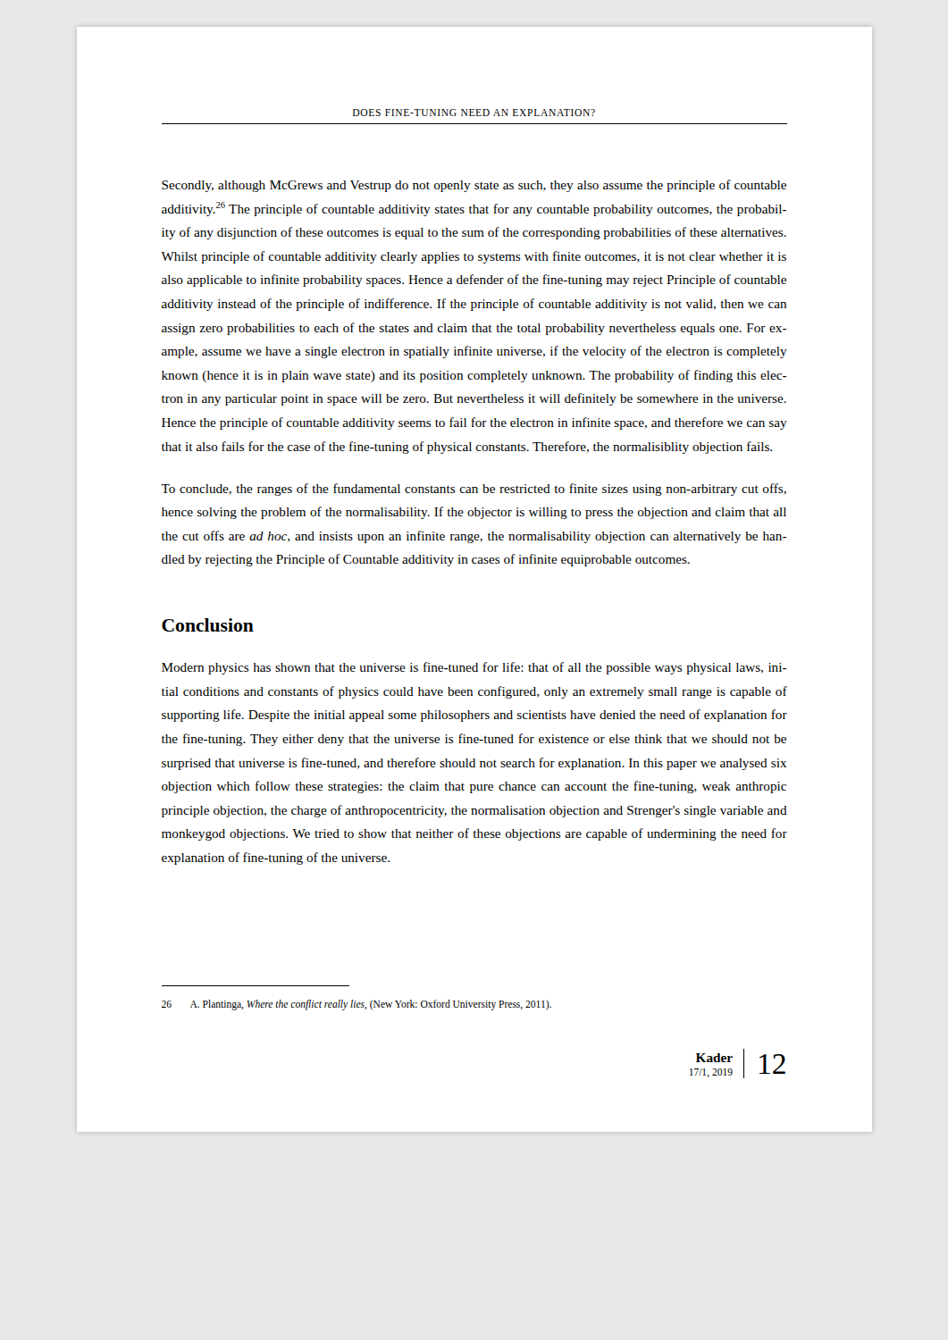Does Fine-Tuning Need an Explanation?
Secondly, although McGrews and Vestrup do not openly state as such, they also assume the principle of countable additivity.26 The principle of countable additivity states that for any countable probability outcomes, the probability of any disjunction of these outcomes is equal to the sum of the corresponding probabilities of these alternatives. Whilst principle of countable additivity clearly applies to systems with finite outcomes, it is not clear whether it is also applicable to infinite probability spaces. Hence a defender of the fine-tuning may reject Principle of countable additivity instead of the principle of indifference. If the principle of countable additivity is not valid, then we can assign zero probabilities to each of the states and claim that the total probability nevertheless equals one. For example, assume we have a single electron in spatially infinite universe, if the velocity of the electron is completely known (hence it is in plain wave state) and its position completely unknown. The probability of finding this electron in any particular point in space will be zero. But nevertheless it will definitely be somewhere in the universe. Hence the principle of countable additivity seems to fail for the electron in infinite space, and therefore we can say that it also fails for the case of the fine-tuning of physical constants. Therefore, the normalisiblity objection fails.
To conclude, the ranges of the fundamental constants can be restricted to finite sizes using non-arbitrary cut offs, hence solving the problem of the normalisability. If the objector is willing to press the objection and claim that all the cut offs are ad hoc, and insists upon an infinite range, the normalisability objection can alternatively be handled by rejecting the Principle of Countable additivity in cases of infinite equiprobable outcomes.
Conclusion
Modern physics has shown that the universe is fine-tuned for life: that of all the possible ways physical laws, initial conditions and constants of physics could have been configured, only an extremely small range is capable of supporting life. Despite the initial appeal some philosophers and scientists have denied the need of explanation for the fine-tuning. They either deny that the universe is fine-tuned for existence or else think that we should not be surprised that universe is fine-tuned, and therefore should not search for explanation. In this paper we analysed six objection which follow these strategies: the claim that pure chance can account the fine-tuning, weak anthropic principle objection, the charge of anthropocentricity, the normalisation objection and Strenger's single variable and monkeygod objections. We tried to show that neither of these objections are capable of undermining the need for explanation of fine-tuning of the universe.
26
A. Plantinga, Where the conflict really lies, (New York: Oxford University Press, 2011).
Kader
17/1, 2019
12